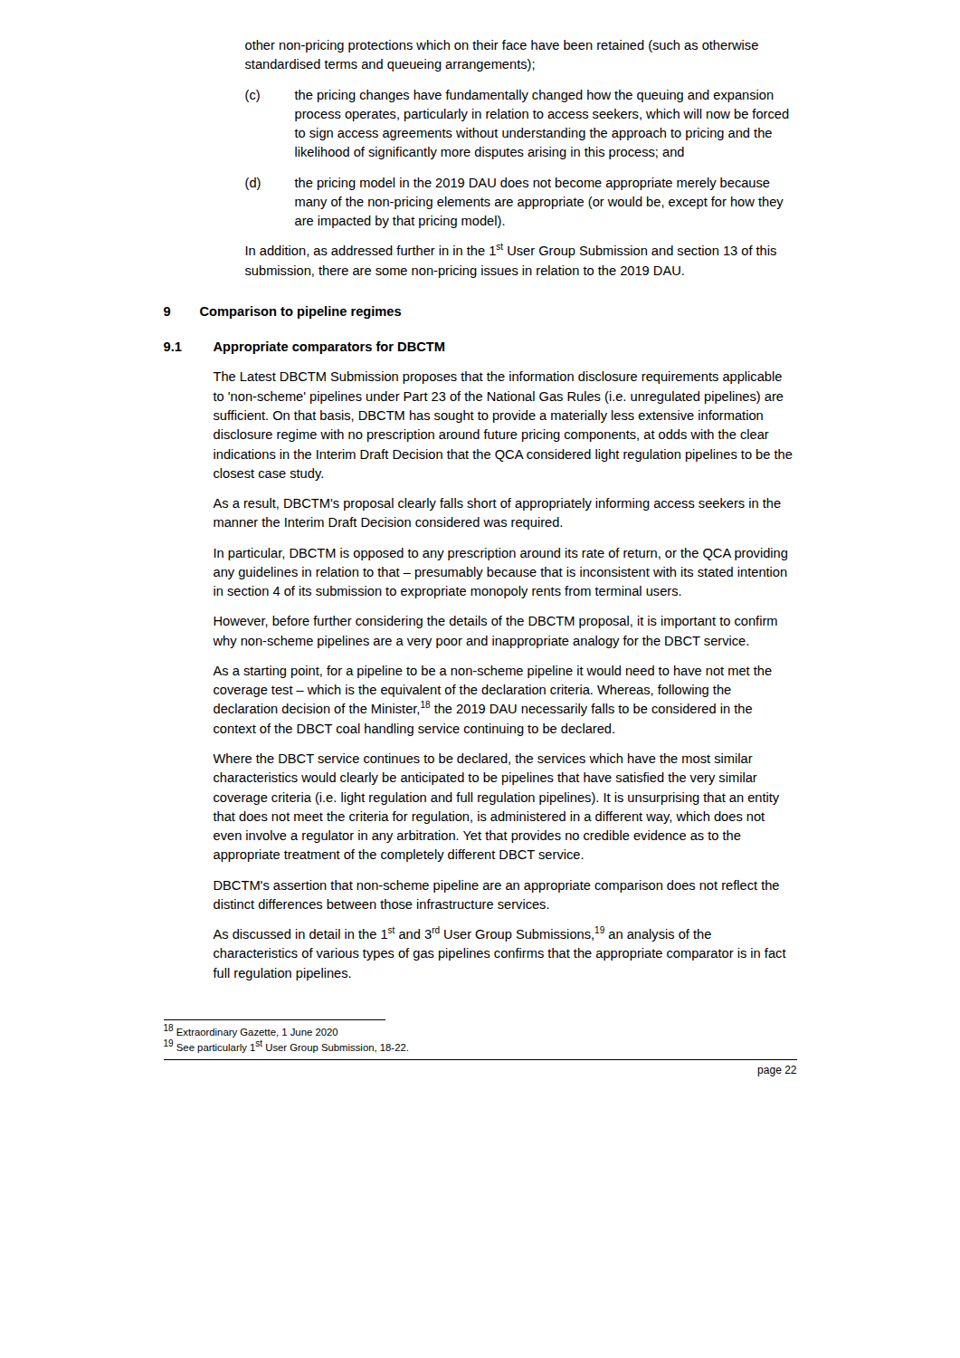other non-pricing protections which on their face have been retained (such as otherwise standardised terms and queueing arrangements);
(c)
the pricing changes have fundamentally changed how the queuing and expansion process operates, particularly in relation to access seekers, which will now be forced to sign access agreements without understanding the approach to pricing and the likelihood of significantly more disputes arising in this process; and
(d)
the pricing model in the 2019 DAU does not become appropriate merely because many of the non-pricing elements are appropriate (or would be, except for how they are impacted by that pricing model).
In addition, as addressed further in in the 1st User Group Submission and section 13 of this submission, there are some non-pricing issues in relation to the 2019 DAU.
9 Comparison to pipeline regimes
9.1 Appropriate comparators for DBCTM
The Latest DBCTM Submission proposes that the information disclosure requirements applicable to 'non-scheme' pipelines under Part 23 of the National Gas Rules (i.e. unregulated pipelines) are sufficient. On that basis, DBCTM has sought to provide a materially less extensive information disclosure regime with no prescription around future pricing components, at odds with the clear indications in the Interim Draft Decision that the QCA considered light regulation pipelines to be the closest case study.
As a result, DBCTM's proposal clearly falls short of appropriately informing access seekers in the manner the Interim Draft Decision considered was required.
In particular, DBCTM is opposed to any prescription around its rate of return, or the QCA providing any guidelines in relation to that – presumably because that is inconsistent with its stated intention in section 4 of its submission to expropriate monopoly rents from terminal users.
However, before further considering the details of the DBCTM proposal, it is important to confirm why non-scheme pipelines are a very poor and inappropriate analogy for the DBCT service.
As a starting point, for a pipeline to be a non-scheme pipeline it would need to have not met the coverage test – which is the equivalent of the declaration criteria. Whereas, following the declaration decision of the Minister,18 the 2019 DAU necessarily falls to be considered in the context of the DBCT coal handling service continuing to be declared.
Where the DBCT service continues to be declared, the services which have the most similar characteristics would clearly be anticipated to be pipelines that have satisfied the very similar coverage criteria (i.e. light regulation and full regulation pipelines). It is unsurprising that an entity that does not meet the criteria for regulation, is administered in a different way, which does not even involve a regulator in any arbitration. Yet that provides no credible evidence as to the appropriate treatment of the completely different DBCT service.
DBCTM's assertion that non-scheme pipeline are an appropriate comparison does not reflect the distinct differences between those infrastructure services.
As discussed in detail in the 1st and 3rd User Group Submissions,19 an analysis of the characteristics of various types of gas pipelines confirms that the appropriate comparator is in fact full regulation pipelines.
18 Extraordinary Gazette, 1 June 2020
19 See particularly 1st User Group Submission, 18-22.
page 22